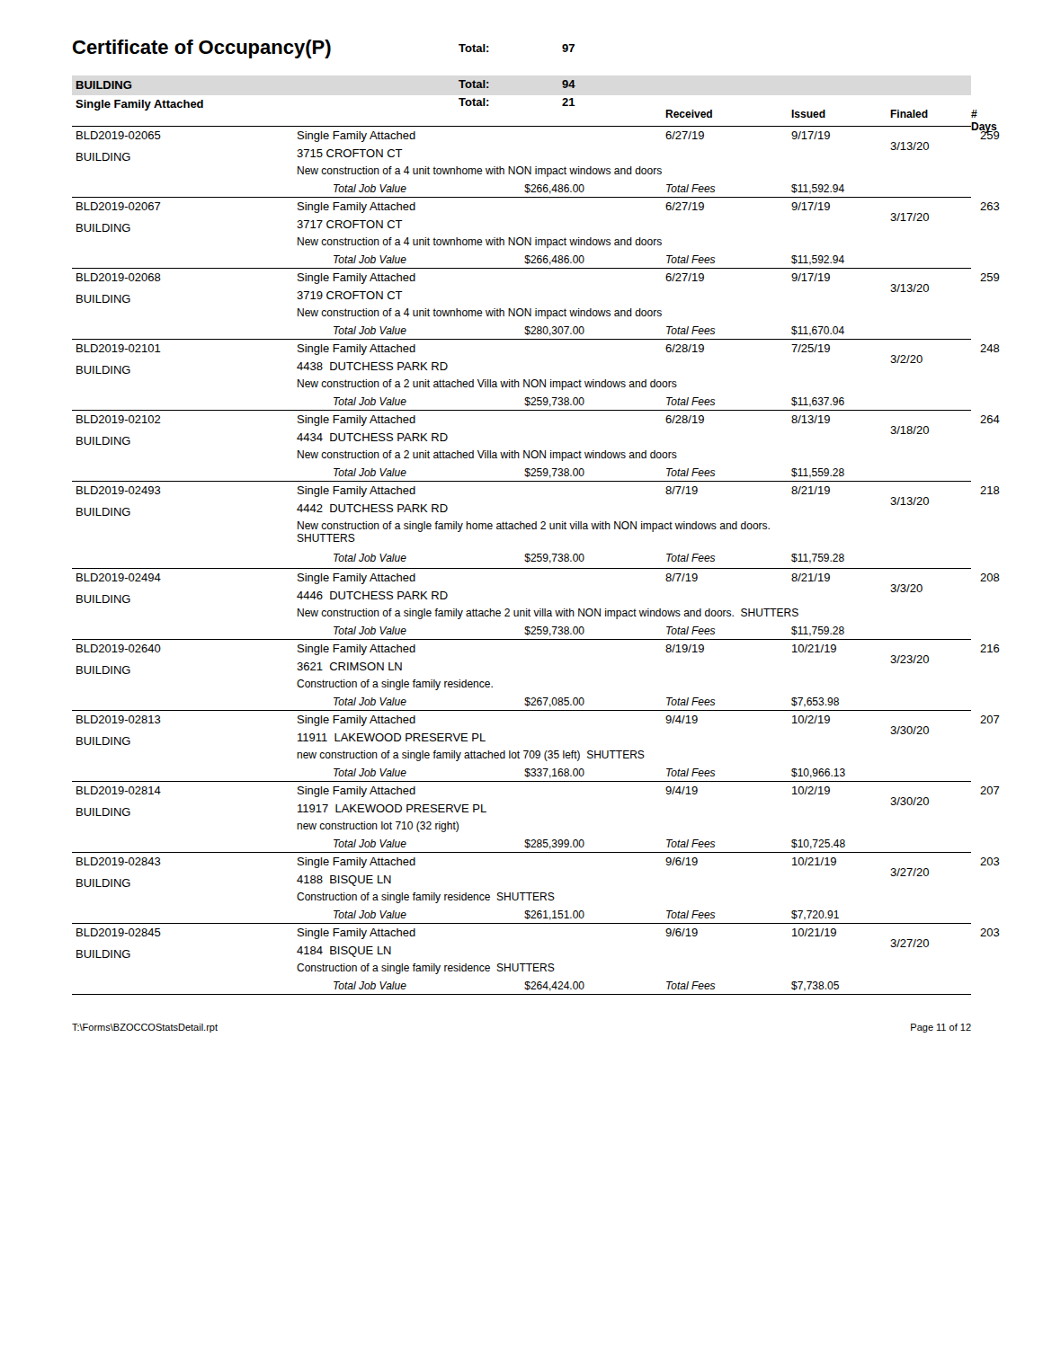Certificate of Occupancy(P) Total: 97
BUILDING Total: 94
Single Family Attached Total: 21 Received Issued Finaled # Days
BLD2019-02065 BUILDING Single Family Attached 3715 CROFTON CT New construction of a 4 unit townhome with NON impact windows and doors Total Job Value $266,486.00 Total Fees $11,592.94 6/27/19 9/17/19 3/13/20 259
BLD2019-02067 BUILDING Single Family Attached 3717 CROFTON CT New construction of a 4 unit townhome with NON impact windows and doors Total Job Value $266,486.00 Total Fees $11,592.94 6/27/19 9/17/19 3/17/20 263
BLD2019-02068 BUILDING Single Family Attached 3719 CROFTON CT New construction of a 4 unit townhome with NON impact windows and doors Total Job Value $280,307.00 Total Fees $11,670.04 6/27/19 9/17/19 3/13/20 259
BLD2019-02101 BUILDING Single Family Attached 4438 DUTCHESS PARK RD New construction of a 2 unit attached Villa with NON impact windows and doors Total Job Value $259,738.00 Total Fees $11,637.96 6/28/19 7/25/19 3/2/20 248
BLD2019-02102 BUILDING Single Family Attached 4434 DUTCHESS PARK RD New construction of a 2 unit attached Villa with NON impact windows and doors Total Job Value $259,738.00 Total Fees $11,559.28 6/28/19 8/13/19 3/18/20 264
BLD2019-02493 BUILDING Single Family Attached 4442 DUTCHESS PARK RD New construction of a single family home attached 2 unit villa with NON impact windows and doors.
SHUTTERS Total Job Value $259,738.00 Total Fees $11,759.28 8/7/19 8/21/19 3/13/20 218
BLD2019-02494 BUILDING Single Family Attached 4446 DUTCHESS PARK RD New construction of a single family attache 2 unit villa with NON impact windows and doors. SHUTTERS Total Job Value $259,738.00 Total Fees $11,759.28 8/7/19 8/21/19 3/3/20 208
BLD2019-02640 BUILDING Single Family Attached 3621 CRIMSON LN Construction of a single family residence. Total Job Value $267,085.00 Total Fees $7,653.98 8/19/19 10/21/19 3/23/20 216
BLD2019-02813 BUILDING Single Family Attached 11911 LAKEWOOD PRESERVE PL new construction of a single family attached lot 709 (35 left) SHUTTERS Total Job Value $337,168.00 Total Fees $10,966.13 9/4/19 10/2/19 3/30/20 207
BLD2019-02814 BUILDING Single Family Attached 11917 LAKEWOOD PRESERVE PL new construction lot 710 (32 right) Total Job Value $285,399.00 Total Fees $10,725.48 9/4/19 10/2/19 3/30/20 207
BLD2019-02843 BUILDING Single Family Attached 4188 BISQUE LN Construction of a single family residence SHUTTERS Total Job Value $261,151.00 Total Fees $7,720.91 9/6/19 10/21/19 3/27/20 203
BLD2019-02845 BUILDING Single Family Attached 4184 BISQUE LN Construction of a single family residence SHUTTERS Total Job Value $264,424.00 Total Fees $7,738.05 9/6/19 10/21/19 3/27/20 203
T:\Forms\BZOCCOStatsDetail.rpt Page 11 of 12